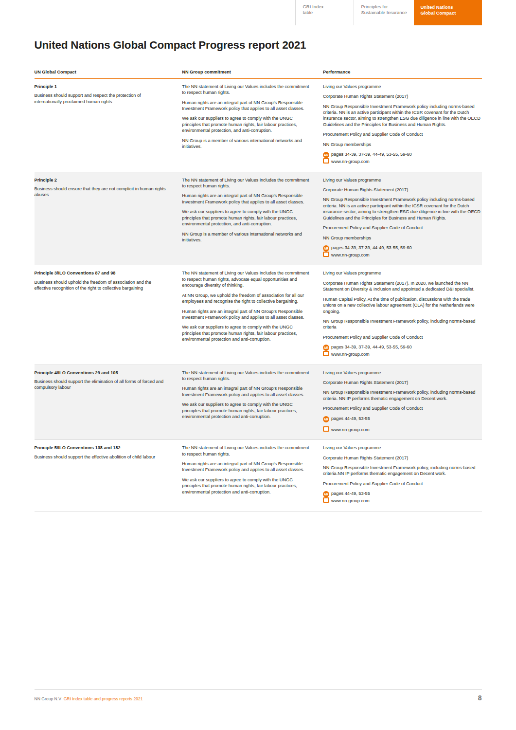GRI Index
table
Principles for
Sustainable Insurance
United Nations
Global Compact
United Nations Global Compact Progress report 2021
| UN Global Compact | NN Group commitment | Performance |
| --- | --- | --- |
| Principle 1 Business should support and respect the protection of internationally proclaimed human rights | The NN statement of Living our Values includes the commitment to respect human rights. Human rights are an integral part of NN Group's Responsible Investment Framework policy that applies to all asset classes. We ask our suppliers to agree to comply with the UNGC principles that promote human rights, fair labour practices, environmental protection, and anti-corruption. NN Group is a member of various international networks and initiatives. | Living our Values programme Corporate Human Rights Statement (2017) NN Group Responsible Investment Framework policy including norms-based criteria. NN is an active participant within the ICSR covenant for the Dutch insurance sector, aiming to strengthen ESG due diligence in line with the OECD Guidelines and the Principles for Business and Human Rights. Procurement Policy and Supplier Code of Conduct NN Group memberships AR pages 34-39, 37-39, 44-49, 53-55, 59-60 www.nn-group.com |
| Principle 2 Business should ensure that they are not complicit in human rights abuses | The NN statement of Living our Values includes the commitment to respect human rights. Human rights are an integral part of NN Group's Responsible Investment Framework policy that applies to all asset classes. We ask our suppliers to agree to comply with the UNGC principles that promote human rights, fair labour practices, environmental protection, and anti-corruption. NN Group is a member of various international networks and initiatives. | Living our Values programme Corporate Human Rights Statement (2017) NN Group Responsible Investment Framework policy including norms-based criteria. NN is an active participant within the ICSR covenant for the Dutch insurance sector, aiming to strengthen ESG due diligence in line with the OECD Guidelines and the Principles for Business and Human Rights. Procurement Policy and Supplier Code of Conduct NN Group memberships AR pages 34-39, 37-39, 44-49, 53-55, 59-60 www.nn-group.com |
| Principle 3/ILO Conventions 87 and 98 Business should uphold the freedom of association and the effective recognition of the right to collective bargaining | The NN statement of Living our Values includes the commitment to respect human rights, advocate equal opportunities and encourage diversity of thinking. At NN Group, we uphold the freedom of association for all our employees and recognise the right to collective bargaining. Human rights are an integral part of NN Group's Responsible Investment Framework policy and applies to all asset classes. We ask our suppliers to agree to comply with the UNGC principles that promote human rights, fair labour practices, environmental protection and anti-corruption. | Living our Values programme Corporate Human Rights Statement (2017). In 2020, we launched the NN Statement on Diversity & Inclusion and appointed a dedicated D&I specialist. Human Capital Policy. At the time of publication, discussions with the trade unions on a new collective labour agreement (CLA) for the Netherlands were ongoing. NN Group Responsible Investment Framework policy, including norms-based criteria Procurement Policy and Supplier Code of Conduct AR pages 34-39, 37-39, 44-49, 53-55, 59-60 www.nn-group.com |
| Principle 4/ILO Conventions 29 and 105 Business should support the elimination of all forms of forced and compulsory labour | The NN statement of Living our Values includes the commitment to respect human rights. Human rights are an integral part of NN Group's Responsible Investment Framework policy and applies to all asset classes. We ask our suppliers to agree to comply with the UNGC principles that promote human rights, fair labour practices, environmental protection and anti-corruption. | Living our Values programme Corporate Human Rights Statement (2017) NN Group Responsible Investment Framework policy, including norms-based criteria. NN IP performs thematic engagement on Decent work. Procurement Policy and Supplier Code of Conduct AR pages 44-49, 53-55 www.nn-group.com |
| Principle 5/ILO Conventions 138 and 182 Business should support the effective abolition of child labour | The NN statement of Living our Values includes the commitment to respect human rights. Human rights are an integral part of NN Group's Responsible Investment Framework policy and applies to all asset classes. We ask our suppliers to agree to comply with the UNGC principles that promote human rights, fair labour practices, environmental protection and anti-corruption. | Living our Values programme Corporate Human Rights Statement (2017) NN Group Responsible Investment Framework policy, including norms-based criteria.NN IP performs thematic engagement on Decent work. Procurement Policy and Supplier Code of Conduct AR pages 44-49, 53-55 www.nn-group.com |
NN Group N.V GRI Index table and progress reports 2021
8